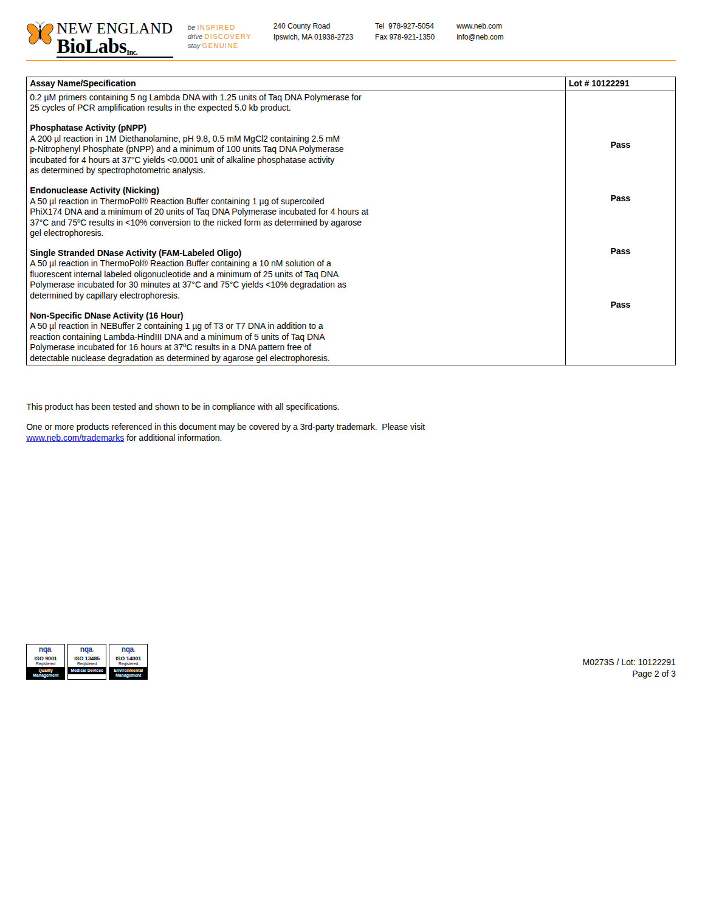NEW ENGLAND
BioLabsInc.
be INSPIRED
drive DISCOVERY
stay GENUINE
240 County Road
Ipswich, MA 01938-2723
Tel 978-927-5054
Fax 978-921-1350
www.neb.com
info@neb.com
| Assay Name/Specification | Lot # 10122291 |
| --- | --- |
| 0.2 µM primers containing 5 ng Lambda DNA with 1.25 units of Taq DNA Polymerase for 25 cycles of PCR amplification results in the expected 5.0 kb product. Phosphatase Activity (pNPP) A 200 µl reaction in 1M Diethanolamine, pH 9.8, 0.5 mM MgCl2 containing 2.5 mM p-Nitrophenyl Phosphate (pNPP) and a minimum of 100 units Taq DNA Polymerase incubated for 4 hours at 37°C yields <0.0001 unit of alkaline phosphatase activity as determined by spectrophotometric analysis. Endonuclease Activity (Nicking) A 50 µl reaction in ThermoPol® Reaction Buffer containing 1 µg of supercoiled PhiX174 DNA and a minimum of 20 units of Taq DNA Polymerase incubated for 4 hours at 37°C and 75ºC results in <10% conversion to the nicked form as determined by agarose gel electrophoresis. Single Stranded DNase Activity (FAM-Labeled Oligo) A 50 µl reaction in ThermoPol® Reaction Buffer containing a 10 nM solution of a fluorescent internal labeled oligonucleotide and a minimum of 25 units of Taq DNA Polymerase incubated for 30 minutes at 37°C and 75°C yields <10% degradation as determined by capillary electrophoresis. Non-Specific DNase Activity (16 Hour) A 50 µl reaction in NEBuffer 2 containing 1 µg of T3 or T7 DNA in addition to a reaction containing Lambda-HindIII DNA and a minimum of 5 units of Taq DNA Polymerase incubated for 16 hours at 37ºC results in a DNA pattern free of detectable nuclease degradation as determined by agarose gel electrophoresis. | Pass Pass Pass Pass |
This product has been tested and shown to be in compliance with all specifications.
One or more products referenced in this document may be covered by a 3rd-party trademark. Please visit
www.neb.com/trademarks for additional information.
nqa.
ISO 9001
Registered
Quality
Management
nqa.
ISO 13485
Registered
Medical Devices
nqa.
ISO 14001
Registered
Environmental
Management
M0273S / Lot: 10122291
Page 2 of 3